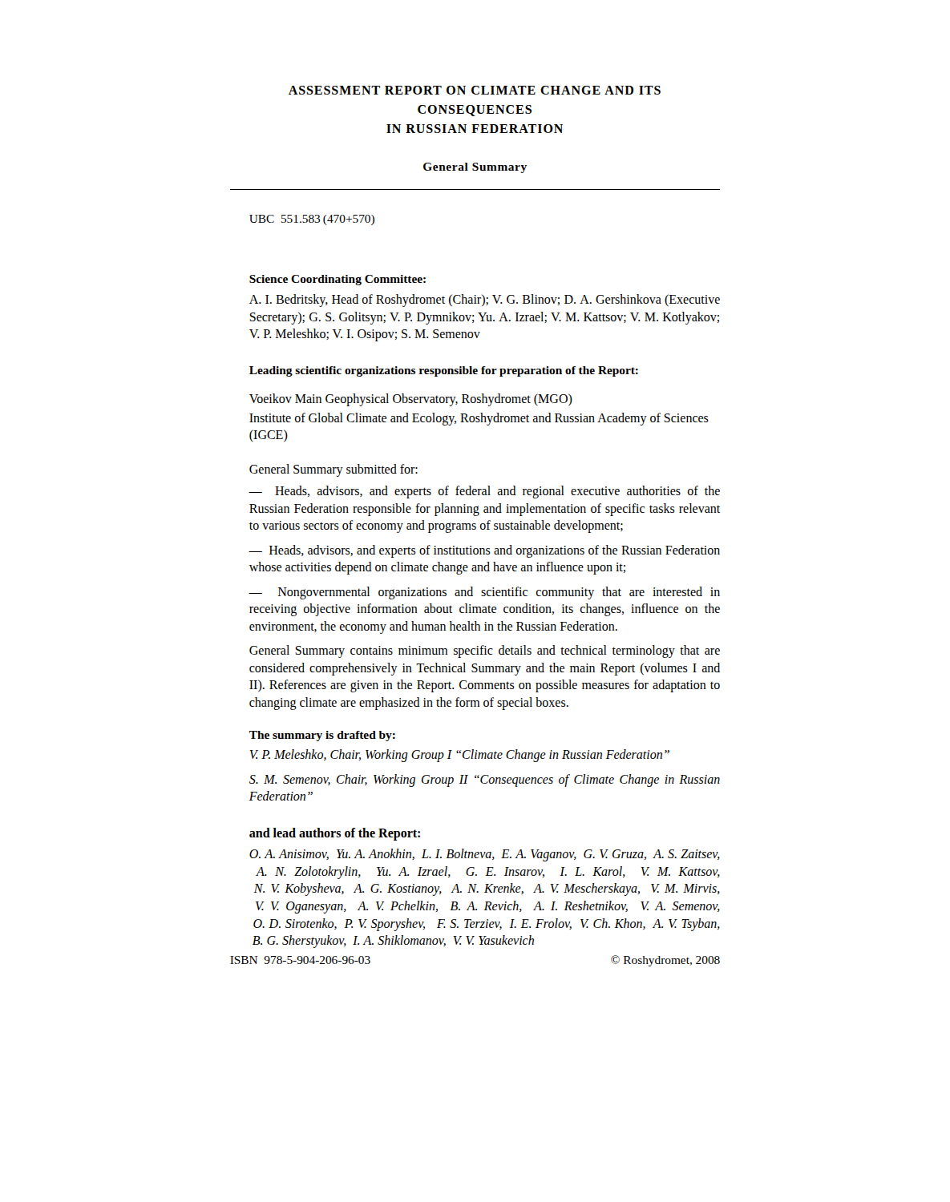Assessment Report on Climate Change and its Consequences
in Russian Federation
General Summary
UBC 551.583 (470+570)
Science Coordinating Committee:
A. I. Bedritsky, Head of Roshydromet (Chair); V. G. Blinov; D. A. Gershinkova (Executive Secretary); G. S. Golitsyn; V. P. Dymnikov; Yu. A. Izrael; V. M. Kattsov; V. M. Kotlyakov; V. P. Meleshko; V. I. Osipov; S. M. Semenov
Leading scientific organizations responsible for preparation of the Report:
Voeikov Main Geophysical Observatory, Roshydromet (MGO)
Institute of Global Climate and Ecology, Roshydromet and Russian Academy of Sciences (IGCE)
General Summary submitted for:
— Heads, advisors, and experts of federal and regional executive authorities of the Russian Federation responsible for planning and implementation of specific tasks relevant to various sectors of economy and programs of sustainable development;
— Heads, advisors, and experts of institutions and organizations of the Russian Federation whose activities depend on climate change and have an influence upon it;
— Nongovernmental organizations and scientific community that are interested in receiving objective information about climate condition, its changes, influence on the environment, the economy and human health in the Russian Federation.
General Summary contains minimum specific details and technical terminology that are considered comprehensively in Technical Summary and the main Report (volumes I and II). References are given in the Report. Comments on possible measures for adaptation to changing climate are emphasized in the form of special boxes.
The summary is drafted by:
V. P. Meleshko, Chair, Working Group I “Climate Change in Russian Federation”
S. M. Semenov, Chair, Working Group II “Consequences of Climate Change in Russian Federation”
and lead authors of the Report:
O. A. Anisimov, Yu. A. Anokhin, L. I. Boltneva, E. A. Vaganov, G. V. Gruza, A. S. Zaitsev, A. N. Zolotokrylin, Yu. A. Izrael, G. E. Insarov, I. L. Karol, V. M. Kattsov, N. V. Kobysheva, A. G. Kostianoy, A. N. Krenke, A. V. Mescherskaya, V. M. Mirvis, V. V. Oganesyan, A. V. Pchelkin, B. A. Revich, A. I. Reshetnikov, V. A. Semenov, O. D. Sirotenko, P. V. Sporyshev, F. S. Terziev, I. E. Frolov, V. Ch. Khon, A. V. Tsyban, B. G. Sherstyukov, I. A. Shiklomanov, V. V. Yasukevich
ISBN 978-5-904-206-96-03
© Roshydromet, 2008